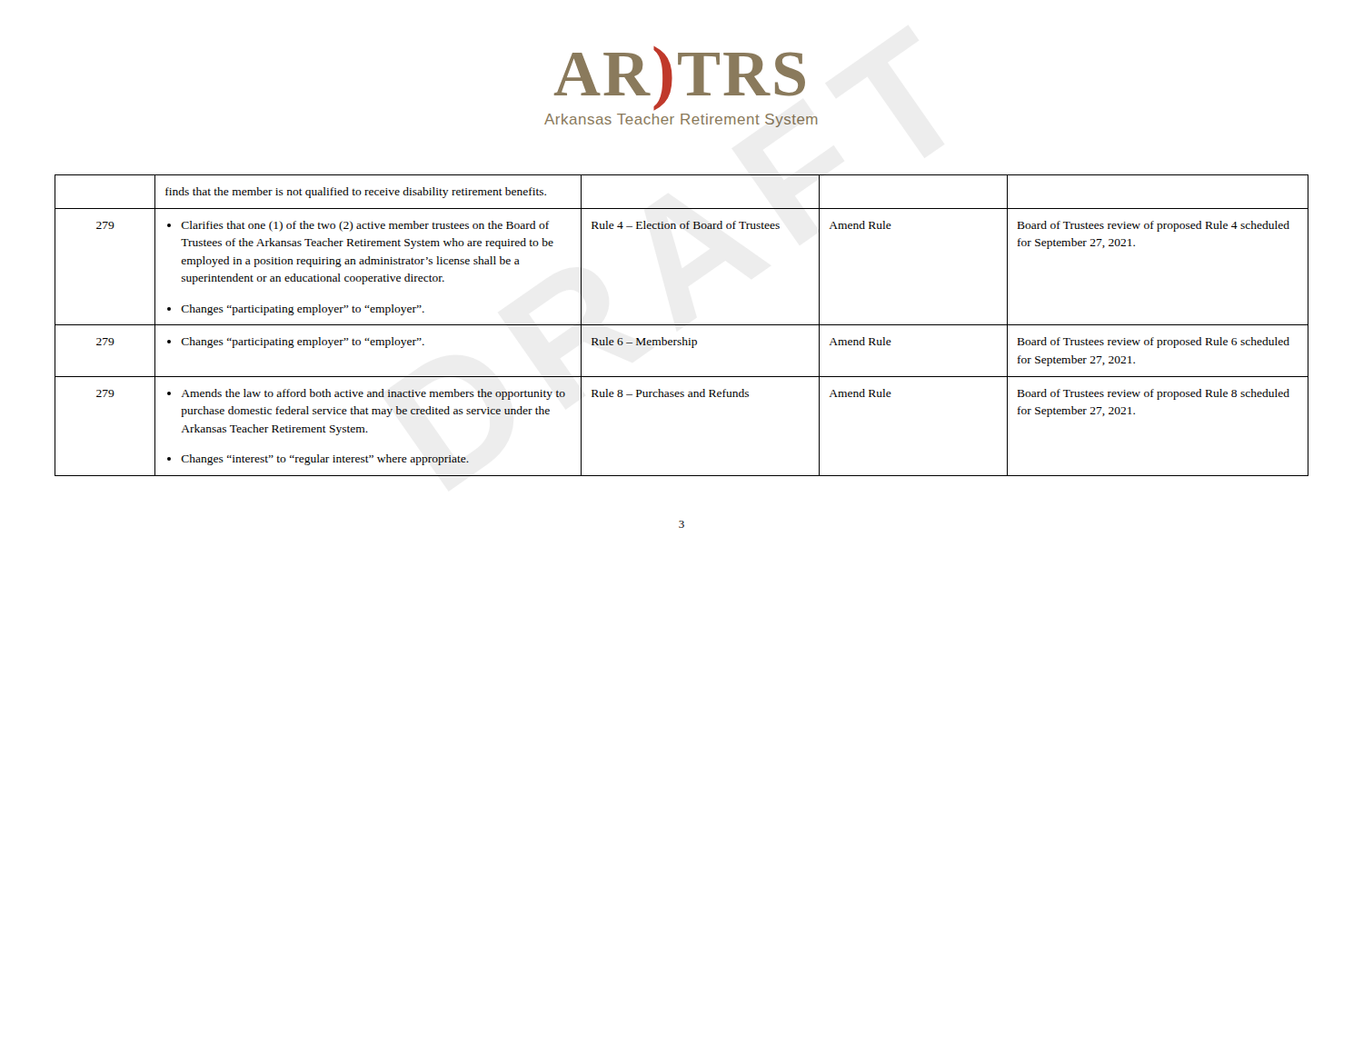DRAFT
AR) TRS
Arkansas Teacher Retirement System
| | finds that the member is not qualified to receive disability retirement benefits. | | | |
| 279 | Clarifies that one (1) of the two (2) active member trustees on the Board of Trustees of the Arkansas Teacher Retirement System who are required to be employed in a position requiring an administrator’s license shall be a superintendent or an educational cooperative director. Changes “participating employer” to “employer”. | Rule 4 – Election of Board of Trustees | Amend Rule | Board of Trustees review of proposed Rule 4 scheduled for September 27, 2021. |
| 279 | Changes “participating employer” to “employer”. | Rule 6 – Membership | Amend Rule | Board of Trustees review of proposed Rule 6 scheduled for September 27, 2021. |
| 279 | Amends the law to afford both active and inactive members the opportunity to purchase domestic federal service that may be credited as service under the Arkansas Teacher Retirement System. Changes “interest” to “regular interest” where appropriate. | Rule 8 – Purchases and Refunds | Amend Rule | Board of Trustees review of proposed Rule 8 scheduled for September 27, 2021. |
3